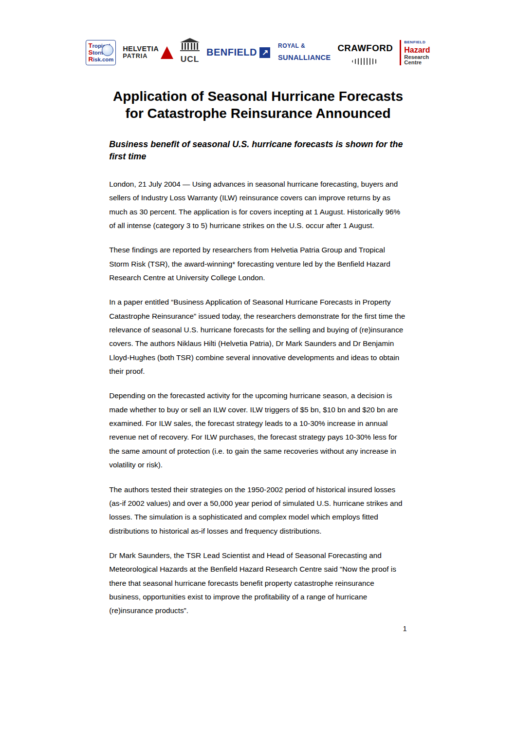Tropical
Storm
Risk.com
HELVETIAPATRIA
UCL
BENFIELD
↗
ROYAL &
SUNALLIANCE
CRAWFORD
BENFIELD
Hazard
Research
Centre
Application of Seasonal Hurricane Forecasts for Catastrophe Reinsurance Announced
Business benefit of seasonal U.S. hurricane forecasts is shown for the first time
London, 21 July 2004 — Using advances in seasonal hurricane forecasting, buyers and sellers of Industry Loss Warranty (ILW) reinsurance covers can improve returns by as much as 30 percent. The application is for covers incepting at 1 August. Historically 96% of all intense (category 3 to 5) hurricane strikes on the U.S. occur after 1 August.
These findings are reported by researchers from Helvetia Patria Group and Tropical Storm Risk (TSR), the award-winning* forecasting venture led by the Benfield Hazard Research Centre at University College London.
In a paper entitled “Business Application of Seasonal Hurricane Forecasts in Property Catastrophe Reinsurance” issued today, the researchers demonstrate for the first time the relevance of seasonal U.S. hurricane forecasts for the selling and buying of (re)insurance covers. The authors Niklaus Hilti (Helvetia Patria), Dr Mark Saunders and Dr Benjamin Lloyd-Hughes (both TSR) combine several innovative developments and ideas to obtain their proof.
Depending on the forecasted activity for the upcoming hurricane season, a decision is made whether to buy or sell an ILW cover. ILW triggers of $5 bn, $10 bn and $20 bn are examined. For ILW sales, the forecast strategy leads to a 10-30% increase in annual revenue net of recovery. For ILW purchases, the forecast strategy pays 10-30% less for the same amount of protection (i.e. to gain the same recoveries without any increase in volatility or risk).
The authors tested their strategies on the 1950-2002 period of historical insured losses (as-if 2002 values) and over a 50,000 year period of simulated U.S. hurricane strikes and losses. The simulation is a sophisticated and complex model which employs fitted distributions to historical as-if losses and frequency distributions.
Dr Mark Saunders, the TSR Lead Scientist and Head of Seasonal Forecasting and Meteorological Hazards at the Benfield Hazard Research Centre said “Now the proof is there that seasonal hurricane forecasts benefit property catastrophe reinsurance business, opportunities exist to improve the profitability of a range of hurricane (re)insurance products”.
1